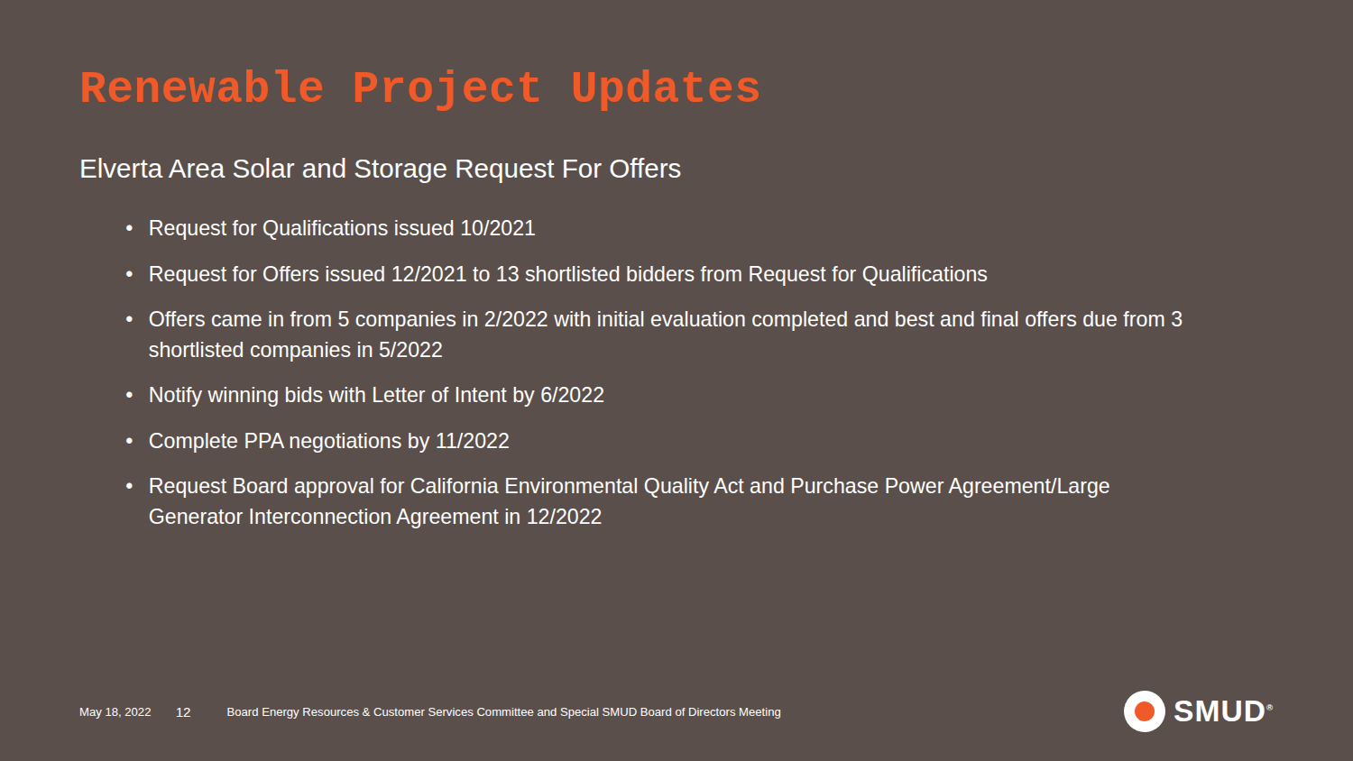Renewable Project Updates
Elverta Area Solar and Storage Request For Offers
Request for Qualifications issued 10/2021
Request for Offers issued 12/2021 to 13 shortlisted bidders from Request for Qualifications
Offers came in from 5 companies in 2/2022 with initial evaluation completed and best and final offers due from 3 shortlisted companies in 5/2022
Notify winning bids with Letter of Intent by 6/2022
Complete PPA negotiations by 11/2022
Request Board approval for California Environmental Quality Act and Purchase Power Agreement/Large Generator Interconnection Agreement in 12/2022
May 18, 2022 12 Board Energy Resources & Customer Services Committee and Special SMUD Board of Directors Meeting SMUD®